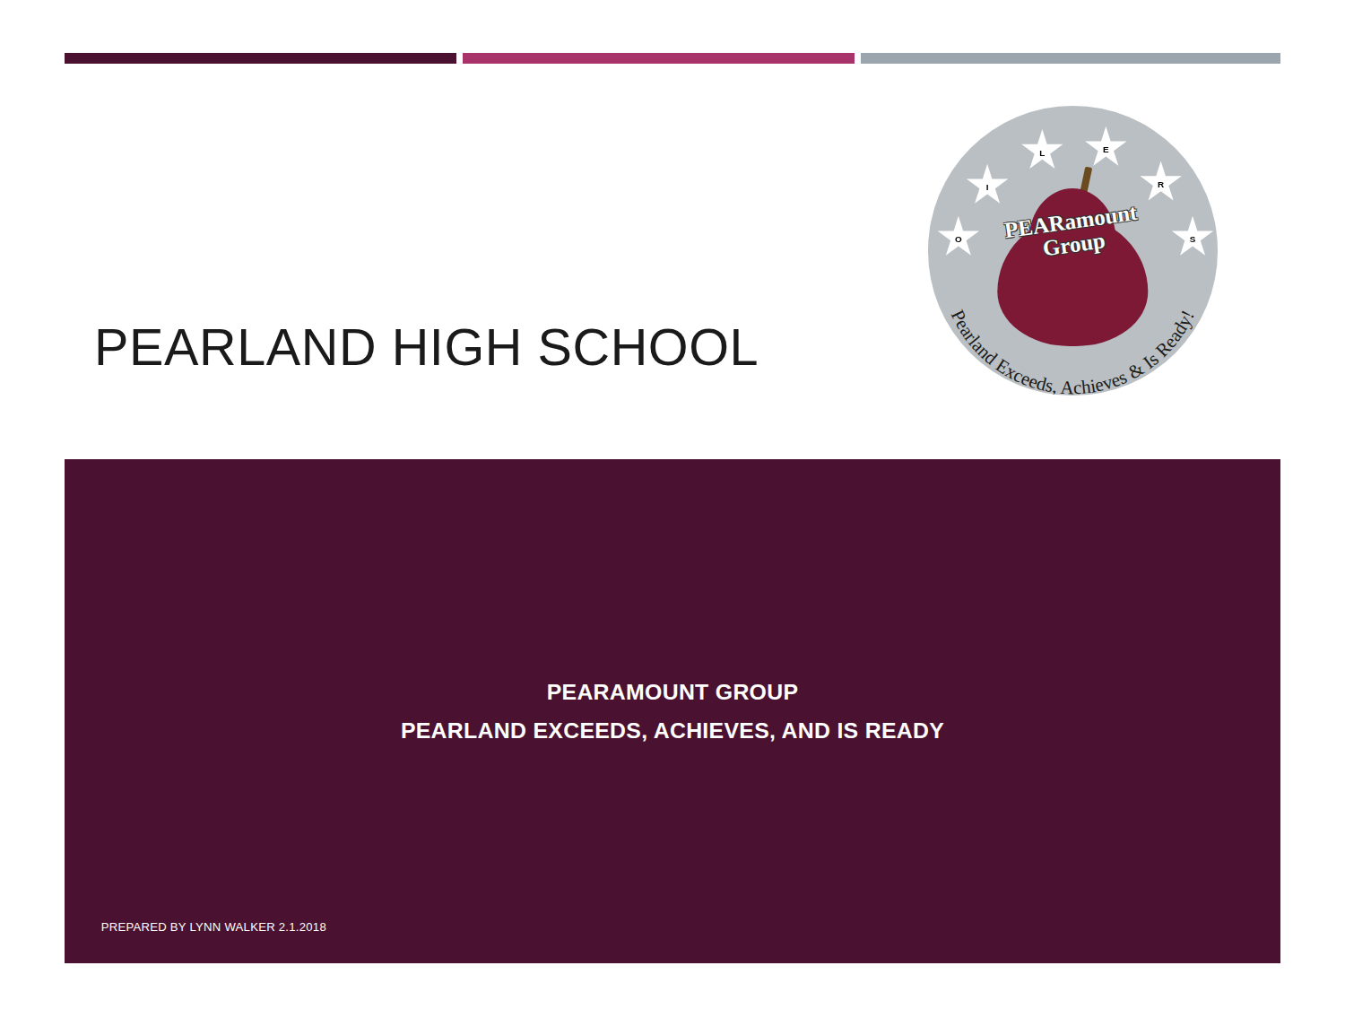O
I
L
E
R
S
PEARamount
Group
Pearland Exceeds, Achieves & Is Ready!
PEARLAND HIGH SCHOOL
PEARAMOUNT GROUP
PEARLAND EXCEEDS, ACHIEVES, AND IS READY
PREPARED BY LYNN WALKER 2.1.2018